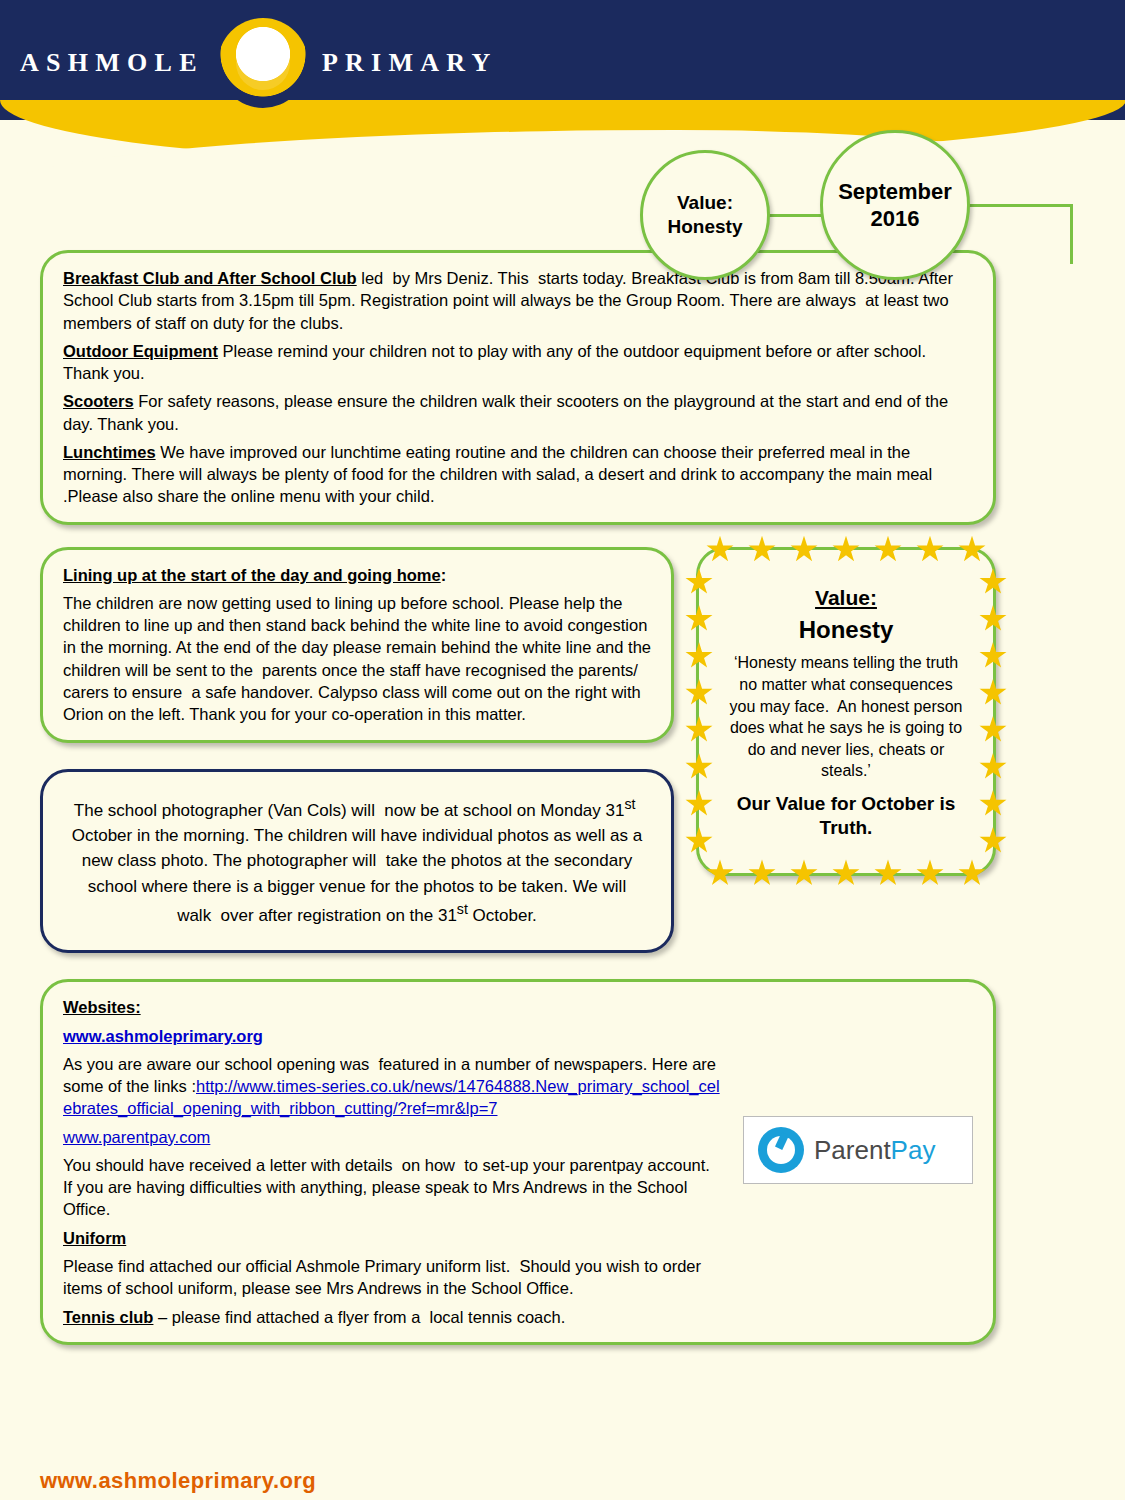Ashmole Primary
Value:
Honesty
September
2016
Ashmole Primary Newsletter
Breakfast Club and After School Club led by Mrs Deniz. This starts today. Breakfast Club is from 8am till 8.50am. After School Club starts from 3.15pm till 5pm. Registration point will always be the Group Room. There are always at least two members of staff on duty for the clubs.
Outdoor Equipment Please remind your children not to play with any of the outdoor equipment before or after school. Thank you.
Scooters For safety reasons, please ensure the children walk their scooters on the playground at the start and end of the day. Thank you.
Lunchtimes We have improved our lunchtime eating routine and the children can choose their preferred meal in the morning. There will always be plenty of food for the children with salad, a desert and drink to accompany the main meal .Please also share the online menu with your child.
Lining up at the start of the day and going home:
The children are now getting used to lining up before school. Please help the children to line up and then stand back behind the white line to avoid congestion in the morning. At the end of the day please remain behind the white line and the children will be sent to the parents once the staff have recognised the parents/ carers to ensure a safe handover. Calypso class will come out on the right with Orion on the left. Thank you for your co-operation in this matter.
The school photographer (Van Cols) will now be at school on Monday 31st October in the morning. The children will have individual photos as well as a new class photo. The photographer will take the photos at the secondary school where there is a bigger venue for the photos to be taken. We will walk over after registration on the 31st October.
Value:
Honesty
‘Honesty means telling the truth no matter what consequences you may face. An honest person does what he says he is going to do and never lies, cheats or steals.’
Our Value for October is Truth.
Websites:
www.ashmoleprimary.org
As you are aware our school opening was featured in a number of newspapers. Here are some of the links :http://www.times-series.co.uk/news/14764888.New_primary_school_celebrates_official_opening_with_ribbon_cutting/?ref=mr&lp=7
www.parentpay.com
You should have received a letter with details on how to set-up your parentpay account. If you are having difficulties with anything, please speak to Mrs Andrews in the School Office.
Uniform
Please find attached our official Ashmole Primary uniform list. Should you wish to order items of school uniform, please see Mrs Andrews in the School Office.
Tennis club – please find attached a flyer from a local tennis coach.
ParentPay
www.ashmoleprimary.org